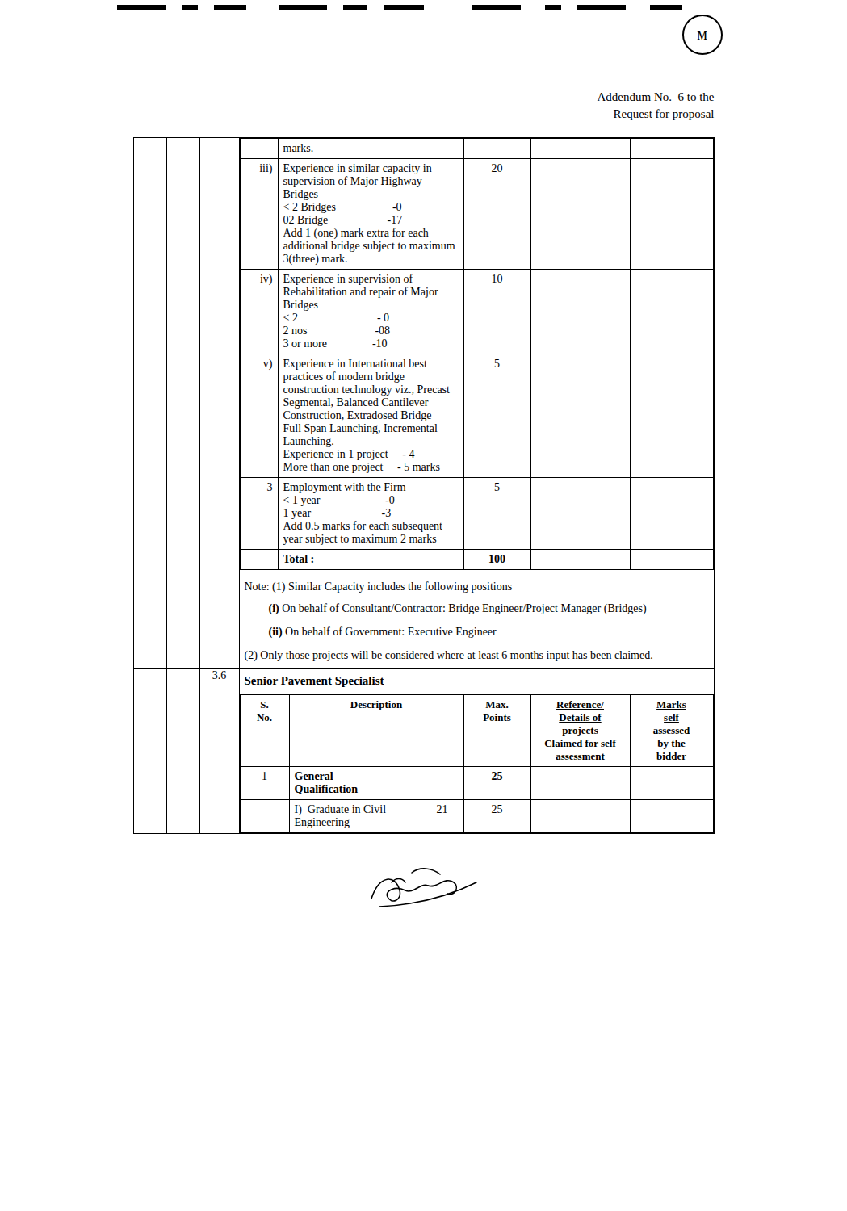ᴍ
Addendum No. 6 to the
Request for proposal
| | | | / / marks. / / / / / iii) / Experience in similar capacity in supervision of Major Highway Bridges < 2 Bridges -0 02 Bridge -17 Add 1 (one) mark extra for each additional bridge subject to maximum 3(three) mark. / 20 / / / / iv) / Experience in supervision of Rehabilitation and repair of Major Bridges < 2 - 0 2 nos -08 3 or more -10 / 10 / / / / v) / Experience in International best practices of modern bridge construction technology viz., Precast Segmental, Balanced Cantilever Construction, Extradosed Bridge Full Span Launching, Incremental Launching. Experience in 1 project - 4 More than one project - 5 marks / 5 / / / / 3 / Employment with the Firm < 1 year -0 1 year -3 Add 0.5 marks for each subsequent year subject to maximum 2 marks / 5 / / / / / Total : / 100 / / / Note: (1) Similar Capacity includes the following positions (i) On behalf of Consultant/Contractor: Bridge Engineer/Project Manager (Bridges) (ii) On behalf of Government: Executive Engineer (2) Only those projects will be considered where at least 6 months input has been claimed. |
| | | 3.6 | Senior Pavement Specialist / S. No. / Description / Max. Points / Reference/ Details of projects Claimed for self assessment / Marks self assessed by the bidder / / --- / --- / --- / --- / --- / / 1 / General Qualification / 25 / / / / / / I) Graduate in Civil Engineering / 21 / / 25 / / / |